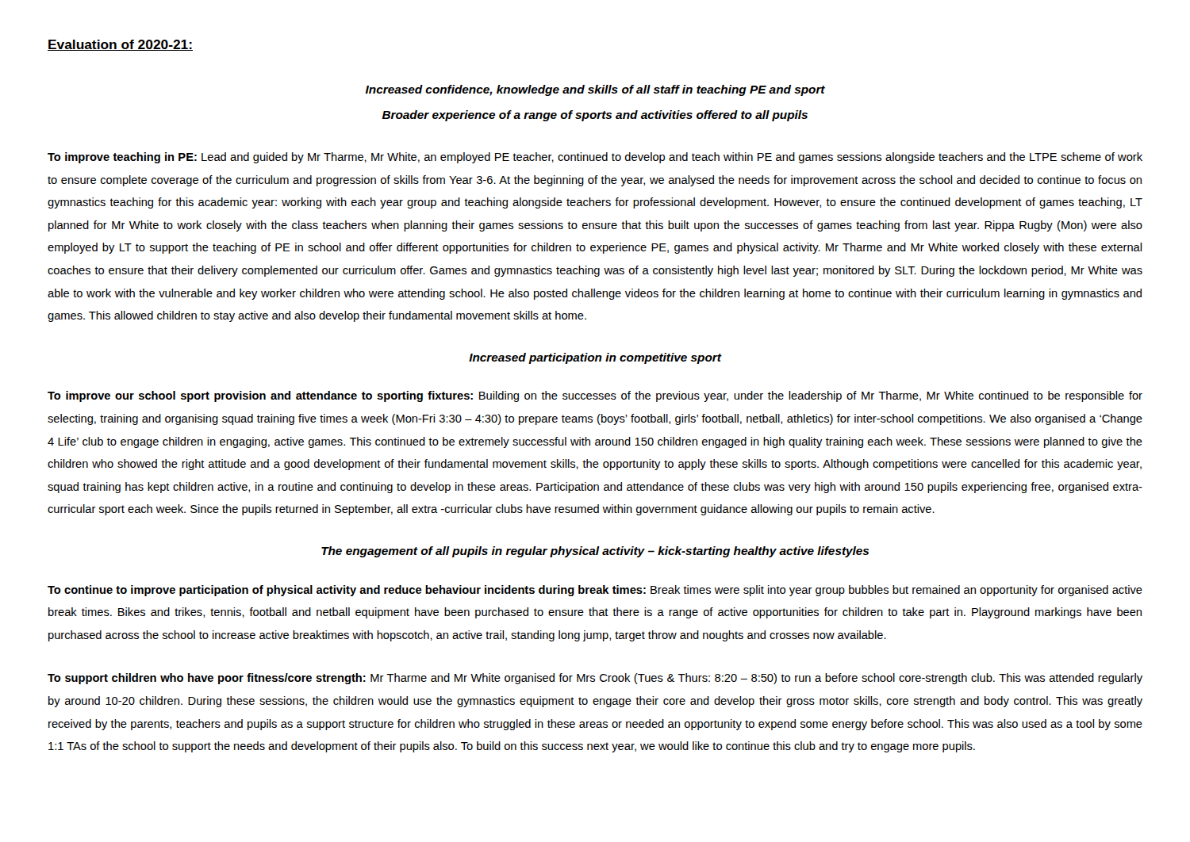Evaluation of 2020-21:
Increased confidence, knowledge and skills of all staff in teaching PE and sport
Broader experience of a range of sports and activities offered to all pupils
To improve teaching in PE: Lead and guided by Mr Tharme, Mr White, an employed PE teacher, continued to develop and teach within PE and games sessions alongside teachers and the LTPE scheme of work to ensure complete coverage of the curriculum and progression of skills from Year 3-6. At the beginning of the year, we analysed the needs for improvement across the school and decided to continue to focus on gymnastics teaching for this academic year: working with each year group and teaching alongside teachers for professional development. However, to ensure the continued development of games teaching, LT planned for Mr White to work closely with the class teachers when planning their games sessions to ensure that this built upon the successes of games teaching from last year. Rippa Rugby (Mon) were also employed by LT to support the teaching of PE in school and offer different opportunities for children to experience PE, games and physical activity. Mr Tharme and Mr White worked closely with these external coaches to ensure that their delivery complemented our curriculum offer. Games and gymnastics teaching was of a consistently high level last year; monitored by SLT. During the lockdown period, Mr White was able to work with the vulnerable and key worker children who were attending school. He also posted challenge videos for the children learning at home to continue with their curriculum learning in gymnastics and games. This allowed children to stay active and also develop their fundamental movement skills at home.
Increased participation in competitive sport
To improve our school sport provision and attendance to sporting fixtures: Building on the successes of the previous year, under the leadership of Mr Tharme, Mr White continued to be responsible for selecting, training and organising squad training five times a week (Mon-Fri 3:30 – 4:30) to prepare teams (boys’ football, girls’ football, netball, athletics) for inter-school competitions. We also organised a ‘Change 4 Life’ club to engage children in engaging, active games. This continued to be extremely successful with around 150 children engaged in high quality training each week. These sessions were planned to give the children who showed the right attitude and a good development of their fundamental movement skills, the opportunity to apply these skills to sports. Although competitions were cancelled for this academic year, squad training has kept children active, in a routine and continuing to develop in these areas. Participation and attendance of these clubs was very high with around 150 pupils experiencing free, organised extra-curricular sport each week. Since the pupils returned in September, all extra -curricular clubs have resumed within government guidance allowing our pupils to remain active.
The engagement of all pupils in regular physical activity – kick-starting healthy active lifestyles
To continue to improve participation of physical activity and reduce behaviour incidents during break times: Break times were split into year group bubbles but remained an opportunity for organised active break times. Bikes and trikes, tennis, football and netball equipment have been purchased to ensure that there is a range of active opportunities for children to take part in. Playground markings have been purchased across the school to increase active breaktimes with hopscotch, an active trail, standing long jump, target throw and noughts and crosses now available.
To support children who have poor fitness/core strength: Mr Tharme and Mr White organised for Mrs Crook (Tues & Thurs: 8:20 – 8:50) to run a before school core-strength club. This was attended regularly by around 10-20 children. During these sessions, the children would use the gymnastics equipment to engage their core and develop their gross motor skills, core strength and body control. This was greatly received by the parents, teachers and pupils as a support structure for children who struggled in these areas or needed an opportunity to expend some energy before school. This was also used as a tool by some 1:1 TAs of the school to support the needs and development of their pupils also. To build on this success next year, we would like to continue this club and try to engage more pupils.